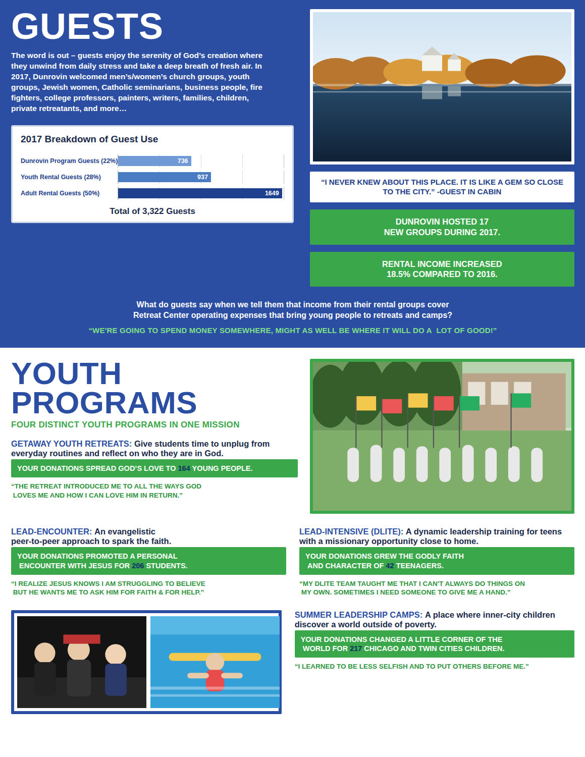Guests
The word is out – guests enjoy the serenity of God’s creation where they unwind from daily stress and take a deep breath of fresh air. In 2017, Dunrovin welcomed men’s/women’s church groups, youth groups, Jewish women, Catholic seminarians, business people, fire fighters, college professors, painters, writers, families, children, private retreatants, and more…
2017 Breakdown of Guest Use
| Dunrovin Program Guests (22%) | 736 |
| Youth Rental Guests (28%) | 937 |
| Adult Rental Guests (50%) | 1649 |
Total of 3,322 Guests
“I NEVER KNEW ABOUT THIS PLACE. IT IS LIKE A GEM SO CLOSE TO THE CITY.” -GUEST IN CABIN
DUNROVIN HOSTED 17
NEW GROUPS DURING 2017.
RENTAL INCOME INCREASED
18.5% COMPARED TO 2016.
What do guests say when we tell them that income from their rental groups cover
Retreat Center operating expenses that bring young people to retreats and camps?
“WE'RE GOING TO SPEND MONEY SOMEWHERE, MIGHT AS WELL BE WHERE IT WILL DO A LOT OF GOOD!”
Youth Programs
FOUR DISTINCT YOUTH PROGRAMS IN ONE MISSION
GETAWAY YOUTH RETREATS: Give students time to unplug from everyday routines and reflect on who they are in God.
YOUR DONATIONS SPREAD GOD’S LOVE TO 164 YOUNG PEOPLE.
“THE RETREAT INTRODUCED ME TO ALL THE WAYS GOD
LOVES ME AND HOW I CAN LOVE HIM IN RETURN.”
LEAD-ENCOUNTER: An evangelistic
peer-to-peer approach to spark the faith.
YOUR DONATIONS PROMOTED A PERSONAL
ENCOUNTER WITH JESUS FOR 206 STUDENTS.
“I REALIZE JESUS KNOWS I AM STRUGGLING TO BELIEVE
BUT HE WANTS ME TO ASK HIM FOR FAITH & FOR HELP.”
LEAD-INTENSIVE (DLITE): A dynamic leadership training for teens with a missionary opportunity close to home.
YOUR DONATIONS GREW THE GODLY FAITH
AND CHARACTER OF 42 TEENAGERS.
“MY DLITE TEAM TAUGHT ME THAT I CAN'T ALWAYS DO THINGS ON
MY OWN. SOMETIMES I NEED SOMEONE TO GIVE ME A HAND.”
SUMMER LEADERSHIP CAMPS: A place where inner-city children discover a world outside of poverty.
YOUR DONATIONS CHANGED A LITTLE CORNER OF THE
WORLD FOR 217 CHICAGO AND TWIN CITIES CHILDREN.
“I LEARNED TO BE LESS SELFISH AND TO PUT OTHERS BEFORE ME.”